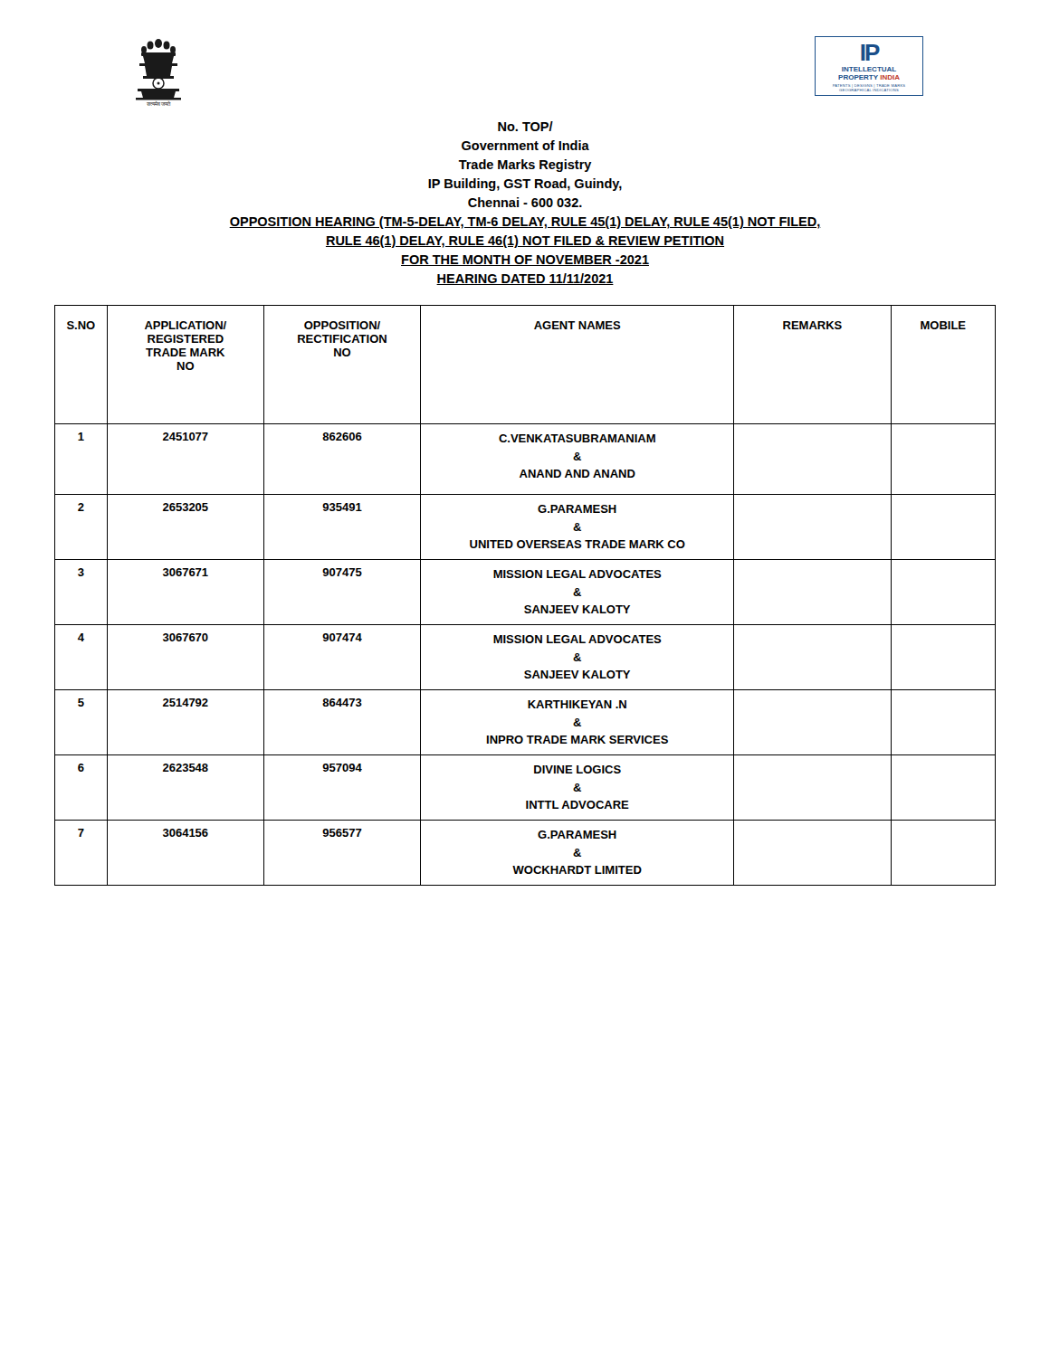सत्यमेव जयते
IP
INTELLECTUAL
PROPERTY INDIA
PATENTS | DESIGNS | TRADE MARKS
GEOGRAPHICAL INDICATIONS
No. TOP/
Government of India
Trade Marks Registry
IP Building, GST Road, Guindy,
Chennai - 600 032.
OPPOSITION HEARING (TM-5-DELAY, TM-6 DELAY, RULE 45(1) DELAY, RULE 45(1) NOT FILED,
RULE 46(1) DELAY, RULE 46(1) NOT FILED & REVIEW PETITION
FOR THE MONTH OF NOVEMBER -2021
HEARING DATED 11/11/2021
| S.NO | APPLICATION/ REGISTERED TRADE MARK NO | OPPOSITION/ RECTIFICATION NO | AGENT NAMES | REMARKS | MOBILE |
| --- | --- | --- | --- | --- | --- |
| 1 | 2451077 | 862606 | C.VENKATASUBRAMANIAM & ANAND AND ANAND | | |
| 2 | 2653205 | 935491 | G.PARAMESH & UNITED OVERSEAS TRADE MARK CO | | |
| 3 | 3067671 | 907475 | MISSION LEGAL ADVOCATES & SANJEEV KALOTY | | |
| 4 | 3067670 | 907474 | MISSION LEGAL ADVOCATES & SANJEEV KALOTY | | |
| 5 | 2514792 | 864473 | KARTHIKEYAN .N & INPRO TRADE MARK SERVICES | | |
| 6 | 2623548 | 957094 | DIVINE LOGICS & INTTL ADVOCARE | | |
| 7 | 3064156 | 956577 | G.PARAMESH & WOCKHARDT LIMITED | | |